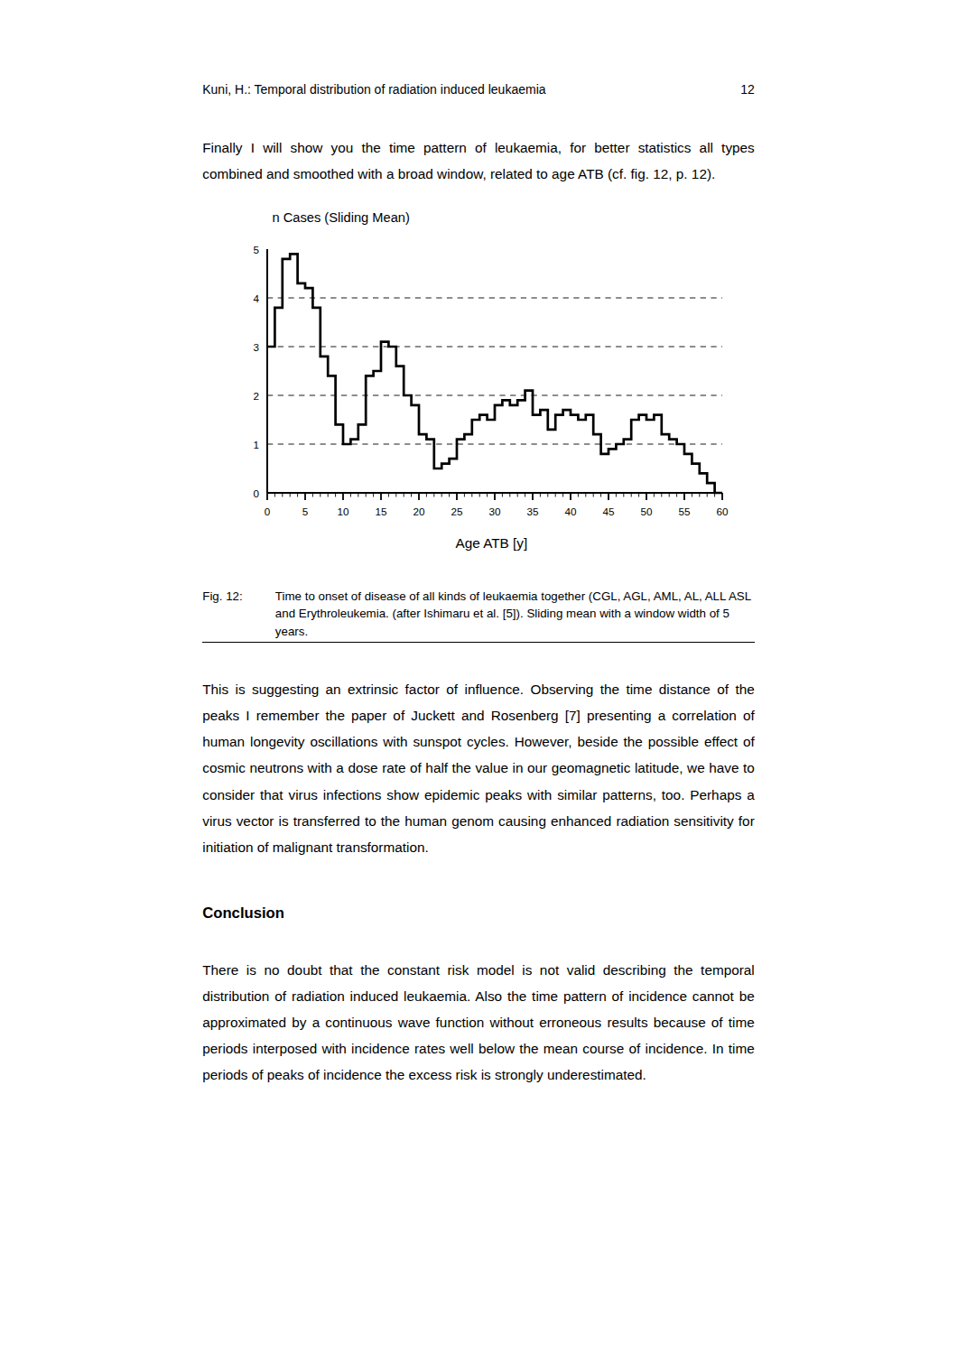Kuni, H.: Temporal distribution of radiation induced leukaemia 12
Finally I will show you the time pattern of leukaemia, for better statistics all types combined and smoothed with a broad window, related to age ATB (cf. fig. 12, p. 12).
n Cases (Sliding Mean)
0 1 2 3 4 5 0 5 10 15 20 25 30 35 40 45 50 55 60
Age ATB [y]
Fig. 12:
Time to onset of disease of all kinds of leukaemia together (CGL, AGL, AML, AL, ALL ASL and Erythroleukemia. (after Ishimaru et al. [5]). Sliding mean with a window width of 5 years.
This is suggesting an extrinsic factor of influence. Observing the time distance of the peaks I remember the paper of Juckett and Rosenberg [7] presenting a correlation of human longevity oscillations with sunspot cycles. However, beside the possible effect of cosmic neutrons with a dose rate of half the value in our geomagnetic latitude, we have to consider that virus infections show epidemic peaks with similar patterns, too. Perhaps a virus vector is transferred to the human genom causing enhanced radiation sensitivity for initiation of malignant transformation.
Conclusion
There is no doubt that the constant risk model is not valid describing the temporal distribution of radiation induced leukaemia. Also the time pattern of incidence cannot be approximated by a continuous wave function without erroneous results because of time periods interposed with incidence rates well below the mean course of incidence. In time periods of peaks of incidence the excess risk is strongly underestimated.